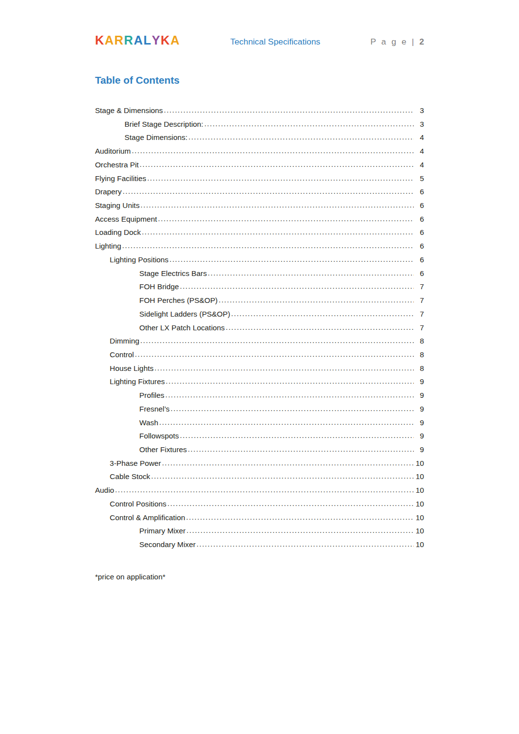KARRALYKA
Technical Specifications
P a g e | 2
Table of Contents
Stage & Dimensions........................................................................................................... 3
Brief Stage Description:....................................................................................................... 3
Stage Dimensions:.............................................................................................................. 4
Auditorium............................................................................................................................. 4
Orchestra Pit.......................................................................................................................... 4
Flying Facilities..................................................................................................................... 5
Drapery................................................................................................................................. 6
Staging Units......................................................................................................................... 6
Access Equipment................................................................................................................ 6
Loading Dock......................................................................................................................... 6
Lighting................................................................................................................................. 6
Lighting Positions.............................................................................................................. 6
Stage Electrics Bars......................................................................................................... 6
FOH Bridge..................................................................................................................... 7
FOH Perches (PS&OP)..................................................................................................... 7
Sidelight Ladders (PS&OP)................................................................................................. 7
Other LX Patch Locations.................................................................................................... 7
Dimming........................................................................................................................... 8
Control............................................................................................................................. 8
House Lights.................................................................................................................... 8
Lighting Fixtures................................................................................................................ 9
Profiles............................................................................................................................. 9
Fresnel’s......................................................................................................................... 9
Wash............................................................................................................................... 9
Followspots..................................................................................................................... 9
Other Fixtures.................................................................................................................. 9
3-Phase Power................................................................................................................. 10
Cable Stock..................................................................................................................... 10
Audio................................................................................................................................... 10
Control Positions............................................................................................................... 10
Control & Amplification....................................................................................................... 10
Primary Mixer.................................................................................................................. 10
Secondary Mixer.............................................................................................................. 10
*price on application*